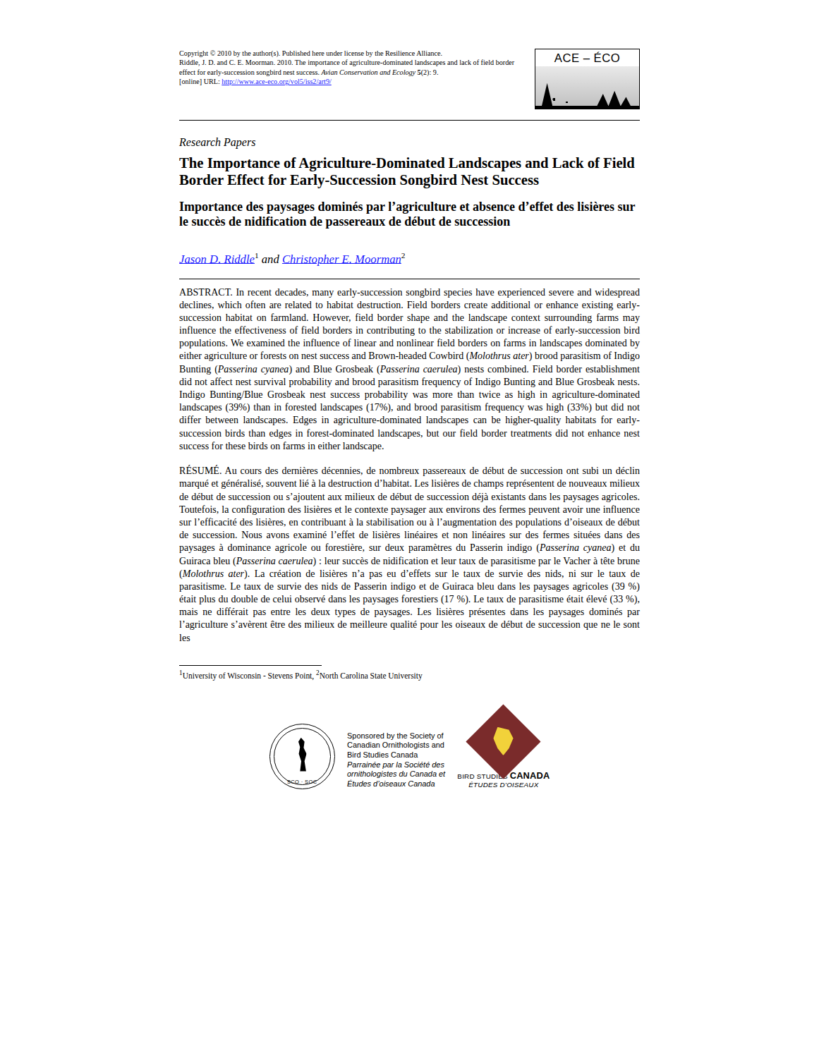Copyright © 2010 by the author(s). Published here under license by the Resilience Alliance.
Riddle, J. D. and C. E. Moorman. 2010. The importance of agriculture-dominated landscapes and lack of field border effect for early-succession songbird nest success. Avian Conservation and Ecology 5(2): 9.
[online] URL: http://www.ace-eco.org/vol5/iss2/art9/
ACE – ÉCO
Research Papers
The Importance of Agriculture-Dominated Landscapes and Lack of Field Border Effect for Early-Succession Songbird Nest Success
Importance des paysages dominés par l’agriculture et absence d’effet des lisières sur le succès de nidification de passereaux de début de succession
Jason D. Riddle1 and Christopher E. Moorman2
ABSTRACT. In recent decades, many early-succession songbird species have experienced severe and widespread declines, which often are related to habitat destruction. Field borders create additional or enhance existing early-succession habitat on farmland. However, field border shape and the landscape context surrounding farms may influence the effectiveness of field borders in contributing to the stabilization or increase of early-succession bird populations. We examined the influence of linear and nonlinear field borders on farms in landscapes dominated by either agriculture or forests on nest success and Brown-headed Cowbird (Molothrus ater) brood parasitism of Indigo Bunting (Passerina cyanea) and Blue Grosbeak (Passerina caerulea) nests combined. Field border establishment did not affect nest survival probability and brood parasitism frequency of Indigo Bunting and Blue Grosbeak nests. Indigo Bunting/Blue Grosbeak nest success probability was more than twice as high in agriculture-dominated landscapes (39%) than in forested landscapes (17%), and brood parasitism frequency was high (33%) but did not differ between landscapes. Edges in agriculture-dominated landscapes can be higher-quality habitats for early-succession birds than edges in forest-dominated landscapes, but our field border treatments did not enhance nest success for these birds on farms in either landscape.
RÉSUMÉ. Au cours des dernières décennies, de nombreux passereaux de début de succession ont subi un déclin marqué et généralisé, souvent lié à la destruction d’habitat. Les lisières de champs représentent de nouveaux milieux de début de succession ou s’ajoutent aux milieux de début de succession déjà existants dans les paysages agricoles. Toutefois, la configuration des lisières et le contexte paysager aux environs des fermes peuvent avoir une influence sur l’efficacité des lisières, en contribuant à la stabilisation ou à l’augmentation des populations d’oiseaux de début de succession. Nous avons examiné l’effet de lisières linéaires et non linéaires sur des fermes situées dans des paysages à dominance agricole ou forestière, sur deux paramètres du Passerin indigo (Passerina cyanea) et du Guiraca bleu (Passerina caerulea) : leur succès de nidification et leur taux de parasitisme par le Vacher à tête brune (Molothrus ater). La création de lisières n’a pas eu d’effets sur le taux de survie des nids, ni sur le taux de parasitisme. Le taux de survie des nids de Passerin indigo et de Guiraca bleu dans les paysages agricoles (39 %) était plus du double de celui observé dans les paysages forestiers (17 %). Le taux de parasitisme était élevé (33 %), mais ne différait pas entre les deux types de paysages. Les lisières présentes dans les paysages dominés par l’agriculture s’avèrent être des milieux de meilleure qualité pour les oiseaux de début de succession que ne le sont les
1University of Wisconsin - Stevens Point, 2North Carolina State University
SCO · SOC
Sponsored by the Society of
Canadian Ornithologists and
Bird Studies Canada
Parrainée par la Société des
ornithologistes du Canada et
Études d’oiseaux Canada
BIRD STUDIES CANADA
ÉTUDES D’OISEAUX